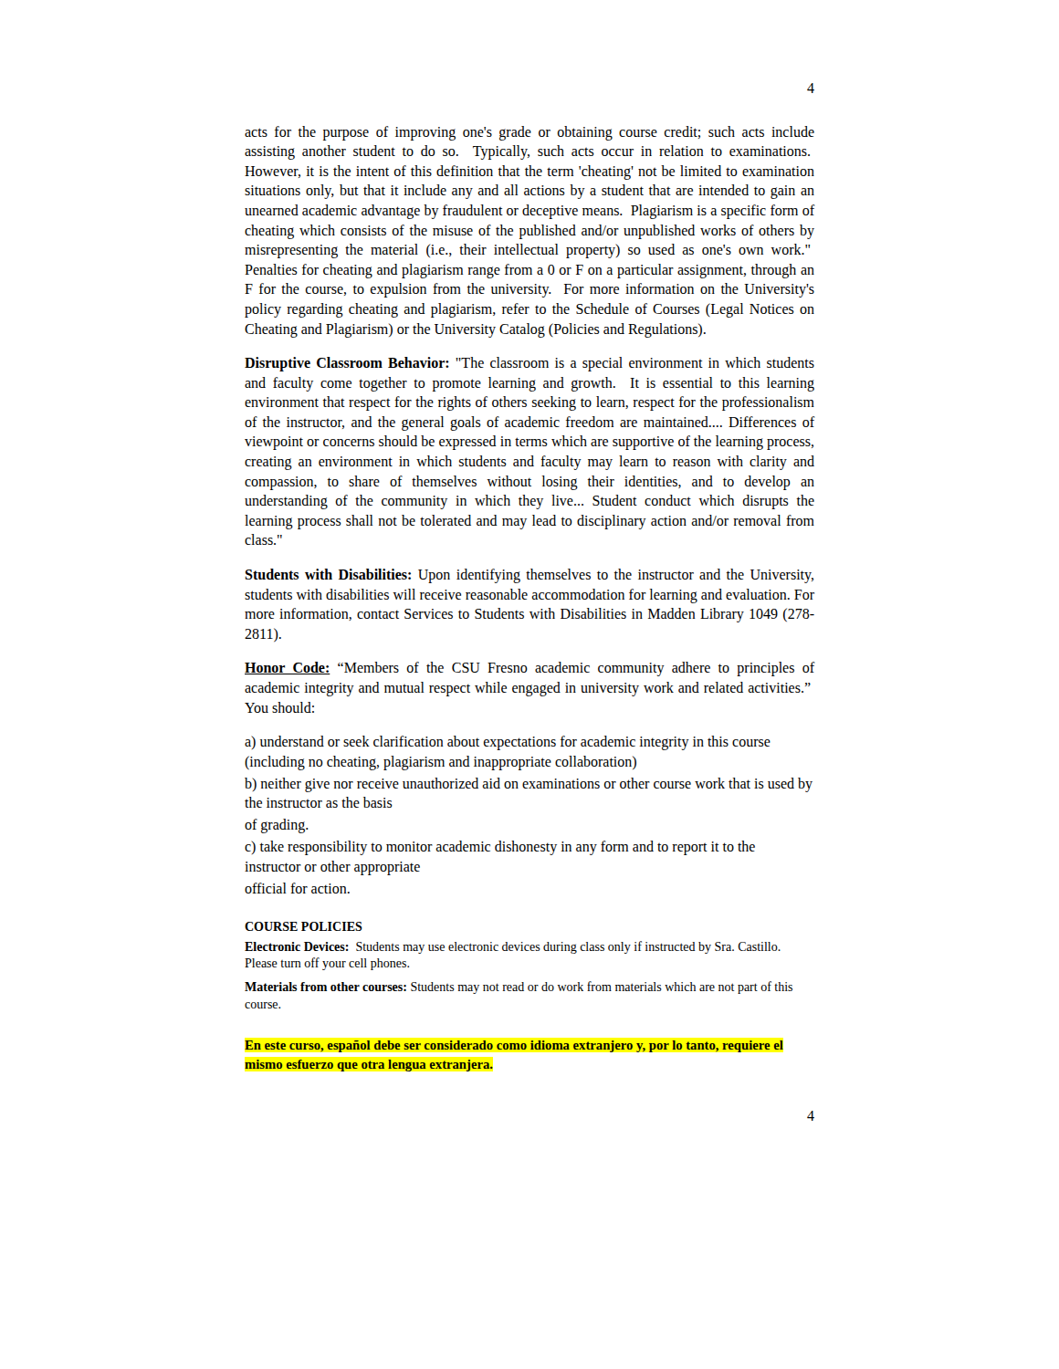4
acts for the purpose of improving one's grade or obtaining course credit; such acts include assisting another student to do so. Typically, such acts occur in relation to examinations. However, it is the intent of this definition that the term 'cheating' not be limited to examination situations only, but that it include any and all actions by a student that are intended to gain an unearned academic advantage by fraudulent or deceptive means. Plagiarism is a specific form of cheating which consists of the misuse of the published and/or unpublished works of others by misrepresenting the material (i.e., their intellectual property) so used as one's own work." Penalties for cheating and plagiarism range from a 0 or F on a particular assignment, through an F for the course, to expulsion from the university. For more information on the University's policy regarding cheating and plagiarism, refer to the Schedule of Courses (Legal Notices on Cheating and Plagiarism) or the University Catalog (Policies and Regulations).
Disruptive Classroom Behavior: "The classroom is a special environment in which students and faculty come together to promote learning and growth. It is essential to this learning environment that respect for the rights of others seeking to learn, respect for the professionalism of the instructor, and the general goals of academic freedom are maintained.... Differences of viewpoint or concerns should be expressed in terms which are supportive of the learning process, creating an environment in which students and faculty may learn to reason with clarity and compassion, to share of themselves without losing their identities, and to develop an understanding of the community in which they live... Student conduct which disrupts the learning process shall not be tolerated and may lead to disciplinary action and/or removal from class."
Students with Disabilities: Upon identifying themselves to the instructor and the University, students with disabilities will receive reasonable accommodation for learning and evaluation. For more information, contact Services to Students with Disabilities in Madden Library 1049 (278-2811).
Honor Code: “Members of the CSU Fresno academic community adhere to principles of academic integrity and mutual respect while engaged in university work and related activities.” You should:
a) understand or seek clarification about expectations for academic integrity in this course (including no cheating, plagiarism and inappropriate collaboration)
b) neither give nor receive unauthorized aid on examinations or other course work that is used by the instructor as the basis
of grading.
c) take responsibility to monitor academic dishonesty in any form and to report it to the instructor or other appropriate
official for action.
COURSE POLICIES
Electronic Devices: Students may use electronic devices during class only if instructed by Sra. Castillo. Please turn off your cell phones.
Materials from other courses: Students may not read or do work from materials which are not part of this course.
En este curso, español debe ser considerado como idioma extranjero y, por lo tanto, requiere el mismo esfuerzo que otra lengua extranjera.
4